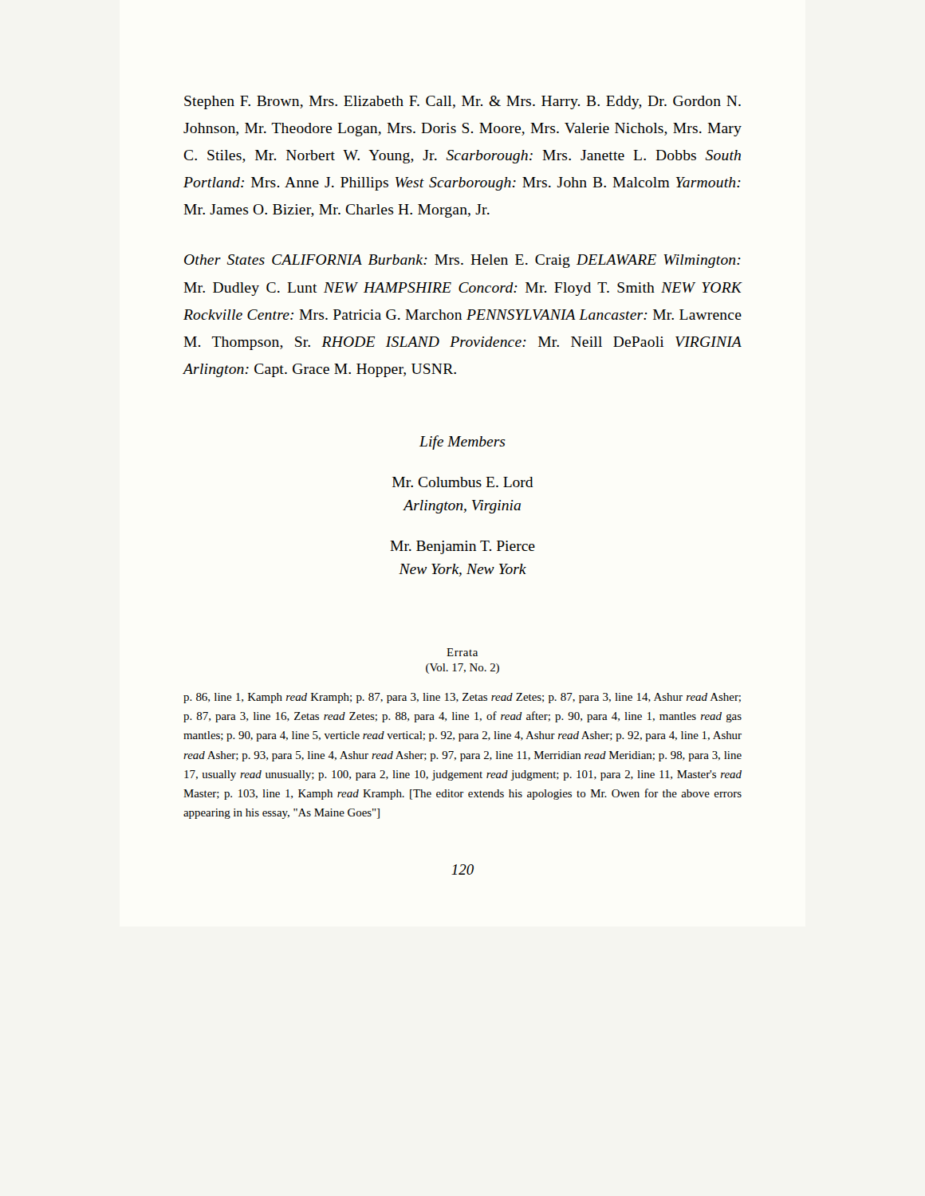Stephen F. Brown, Mrs. Elizabeth F. Call, Mr. & Mrs. Harry. B. Eddy, Dr. Gordon N. Johnson, Mr. Theodore Logan, Mrs. Doris S. Moore, Mrs. Valerie Nichols, Mrs. Mary C. Stiles, Mr. Norbert W. Young, Jr. Scarborough: Mrs. Janette L. Dobbs South Portland: Mrs. Anne J. Phillips West Scarborough: Mrs. John B. Malcolm Yarmouth: Mr. James O. Bizier, Mr. Charles H. Morgan, Jr.
Other States CALIFORNIA Burbank: Mrs. Helen E. Craig DELAWARE Wilmington: Mr. Dudley C. Lunt NEW HAMPSHIRE Concord: Mr. Floyd T. Smith NEW YORK Rockville Centre: Mrs. Patricia G. Marchon PENNSYLVANIA Lancaster: Mr. Lawrence M. Thompson, Sr. RHODE ISLAND Providence: Mr. Neill DePaoli VIRGINIA Arlington: Capt. Grace M. Hopper, USNR.
Life Members
Mr. Columbus E. Lord
Arlington, Virginia
Mr. Benjamin T. Pierce
New York, New York
Errata
(Vol. 17, No. 2)
p. 86, line 1, Kamph read Kramph; p. 87, para 3, line 13, Zetas read Zetes; p. 87, para 3, line 14, Ashur read Asher; p. 87, para 3, line 16, Zetas read Zetes; p. 88, para 4, line 1, of read after; p. 90, para 4, line 1, mantles read gas mantles; p. 90, para 4, line 5, verticle read vertical; p. 92, para 2, line 4, Ashur read Asher; p. 92, para 4, line 1, Ashur read Asher; p. 93, para 5, line 4, Ashur read Asher; p. 97, para 2, line 11, Merridian read Meridian; p. 98, para 3, line 17, usually read unusually; p. 100, para 2, line 10, judgement read judgment; p. 101, para 2, line 11, Master's read Master; p. 103, line 1, Kamph read Kramph. [The editor extends his apologies to Mr. Owen for the above errors appearing in his essay, "As Maine Goes"]
120